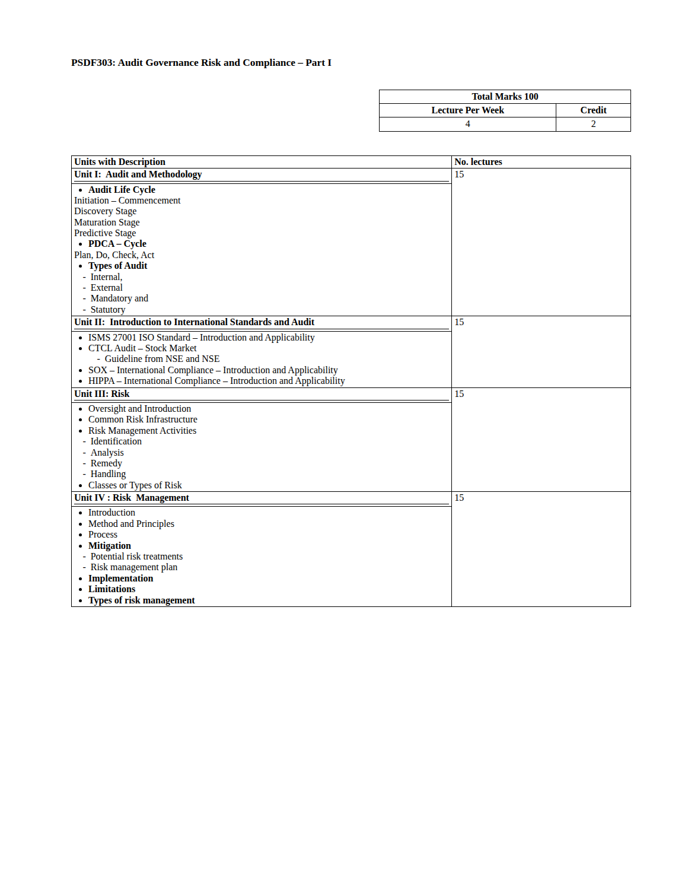PSDF303: Audit Governance Risk and Compliance – Part I
| Total Marks 100 |
| Lecture Per Week | Credit |
| 4 | 2 |
| Units with Description | No. lectures |
| Unit I: Audit and Methodology | 15 |
| Audit Life Cycle Initiation – Commencement Discovery Stage Maturation Stage Predictive Stage PDCA – Cycle Plan, Do, Check, Act Types of Audit Internal, External Mandatory and Statutory |
| Unit II: Introduction to International Standards and Audit | 15 |
| ISMS 27001 ISO Standard – Introduction and Applicability CTCL Audit – Stock Market Guideline from NSE and NSE SOX – International Compliance – Introduction and Applicability HIPPA – International Compliance – Introduction and Applicability |
| Unit III: Risk | 15 |
| Oversight and Introduction Common Risk Infrastructure Risk Management Activities Identification Analysis Remedy Handling Classes or Types of Risk |
| Unit IV : Risk Management | 15 |
| Introduction Method and Principles Process Mitigation Potential risk treatments Risk management plan Implementation Limitations Types of risk management |